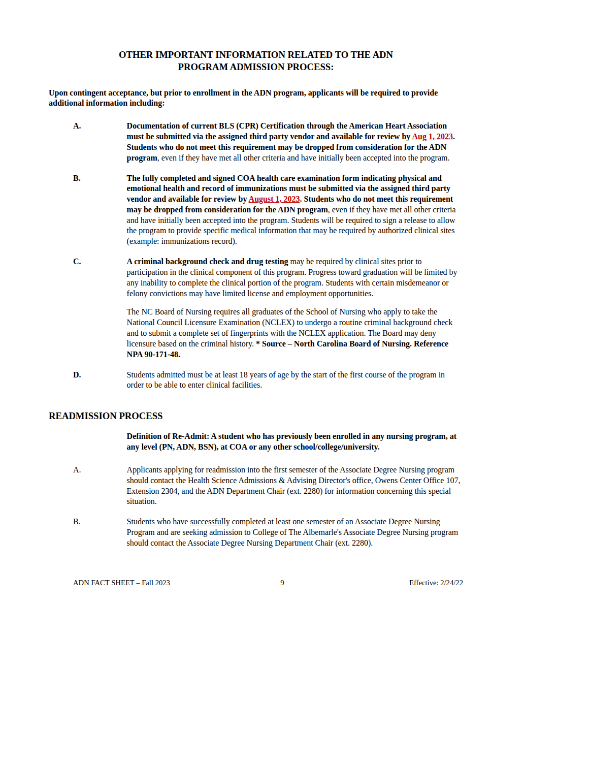OTHER IMPORTANT INFORMATION RELATED TO THE ADN
PROGRAM ADMISSION PROCESS:
Upon contingent acceptance, but prior to enrollment in the ADN program, applicants will be required to provide additional information including:
A.
Documentation of current BLS (CPR) Certification through the American Heart Association must be submitted via the assigned third party vendor and available for review by Aug 1, 2023. Students who do not meet this requirement may be dropped from consideration for the ADN program, even if they have met all other criteria and have initially been accepted into the program.
B.
The fully completed and signed COA health care examination form indicating physical and emotional health and record of immunizations must be submitted via the assigned third party vendor and available for review by August 1, 2023. Students who do not meet this requirement may be dropped from consideration for the ADN program, even if they have met all other criteria and have initially been accepted into the program. Students will be required to sign a release to allow the program to provide specific medical information that may be required by authorized clinical sites (example: immunizations record).
C.
A criminal background check and drug testing may be required by clinical sites prior to participation in the clinical component of this program. Progress toward graduation will be limited by any inability to complete the clinical portion of the program. Students with certain misdemeanor or felony convictions may have limited license and employment opportunities.
The NC Board of Nursing requires all graduates of the School of Nursing who apply to take the National Council Licensure Examination (NCLEX) to undergo a routine criminal background check and to submit a complete set of fingerprints with the NCLEX application. The Board may deny licensure based on the criminal history. * Source – North Carolina Board of Nursing. Reference NPA 90-171-48.
D.
Students admitted must be at least 18 years of age by the start of the first course of the program in order to be able to enter clinical facilities.
READMISSION PROCESS
Definition of Re-Admit: A student who has previously been enrolled in any nursing program, at any level (PN, ADN, BSN), at COA or any other school/college/university.
A.
Applicants applying for readmission into the first semester of the Associate Degree Nursing program should contact the Health Science Admissions & Advising Director's office, Owens Center Office 107, Extension 2304, and the ADN Department Chair (ext. 2280) for information concerning this special situation.
B.
Students who have successfully completed at least one semester of an Associate Degree Nursing Program and are seeking admission to College of The Albemarle's Associate Degree Nursing program should contact the Associate Degree Nursing Department Chair (ext. 2280).
ADN FACT SHEET – Fall 2023
9
Effective: 2/24/22